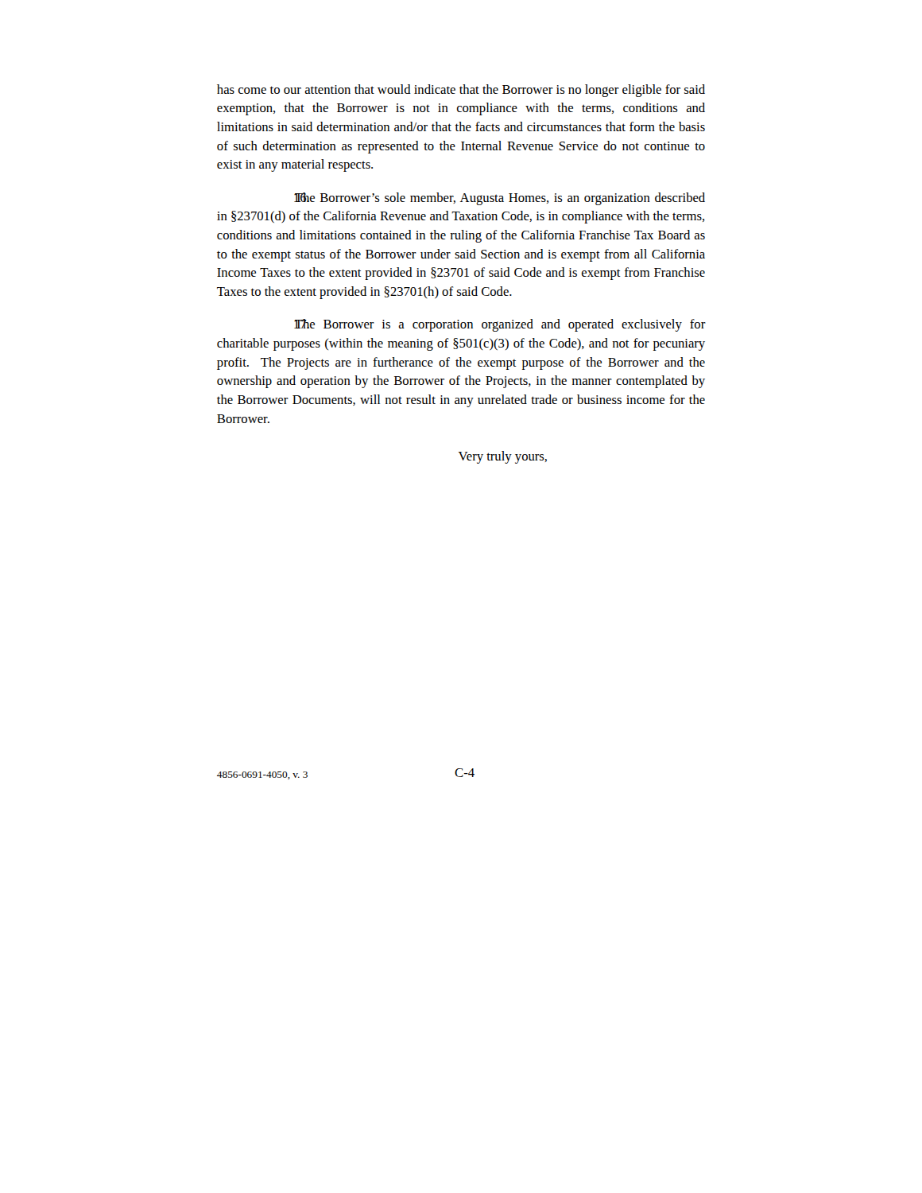has come to our attention that would indicate that the Borrower is no longer eligible for said exemption, that the Borrower is not in compliance with the terms, conditions and limitations in said determination and/or that the facts and circumstances that form the basis of such determination as represented to the Internal Revenue Service do not continue to exist in any material respects.
16. The Borrower’s sole member, Augusta Homes, is an organization described in §23701(d) of the California Revenue and Taxation Code, is in compliance with the terms, conditions and limitations contained in the ruling of the California Franchise Tax Board as to the exempt status of the Borrower under said Section and is exempt from all California Income Taxes to the extent provided in §23701 of said Code and is exempt from Franchise Taxes to the extent provided in §23701(h) of said Code.
17. The Borrower is a corporation organized and operated exclusively for charitable purposes (within the meaning of §501(c)(3) of the Code), and not for pecuniary profit. The Projects are in furtherance of the exempt purpose of the Borrower and the ownership and operation by the Borrower of the Projects, in the manner contemplated by the Borrower Documents, will not result in any unrelated trade or business income for the Borrower.
Very truly yours,
4856-0691-4050, v. 3
C-4